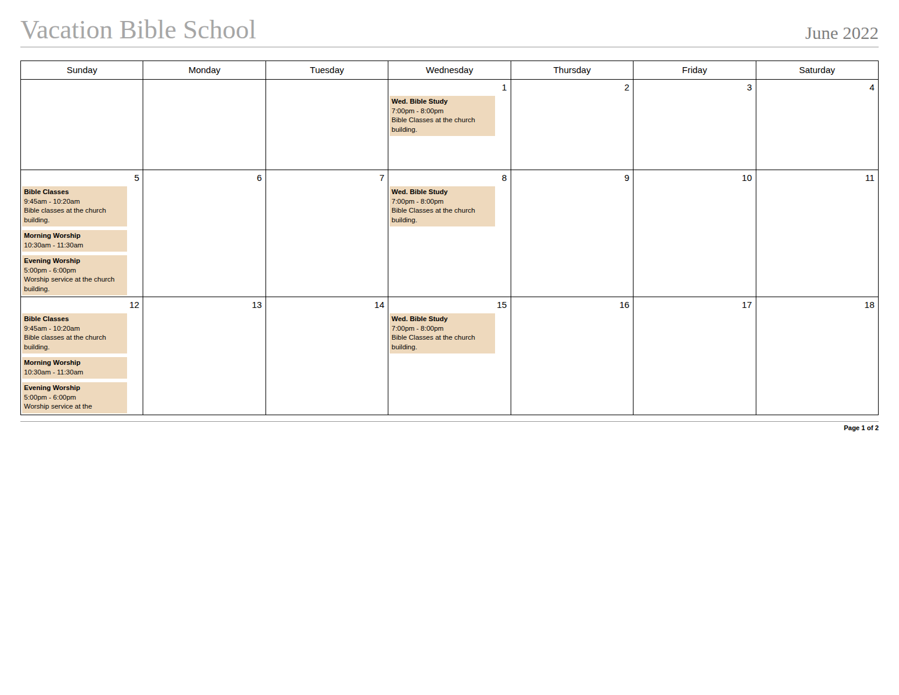Vacation Bible School
June 2022
| Sunday | Monday | Tuesday | Wednesday | Thursday | Friday | Saturday |
| --- | --- | --- | --- | --- | --- | --- |
| | | | 1 Wed. Bible Study 7:00pm - 8:00pm Bible Classes at the church building. | 2 | 3 | 4 |
| 5 Bible Classes 9:45am - 10:20am Bible classes at the church building. Morning Worship 10:30am - 11:30am Evening Worship 5:00pm - 6:00pm Worship service at the church building. | 6 | 7 | 8 Wed. Bible Study 7:00pm - 8:00pm Bible Classes at the church building. | 9 | 10 | 11 |
| 12 Bible Classes 9:45am - 10:20am Bible classes at the church building. Morning Worship 10:30am - 11:30am Evening Worship 5:00pm - 6:00pm Worship service at the | 13 | 14 | 15 Wed. Bible Study 7:00pm - 8:00pm Bible Classes at the church building. | 16 | 17 | 18 |
Page 1 of 2